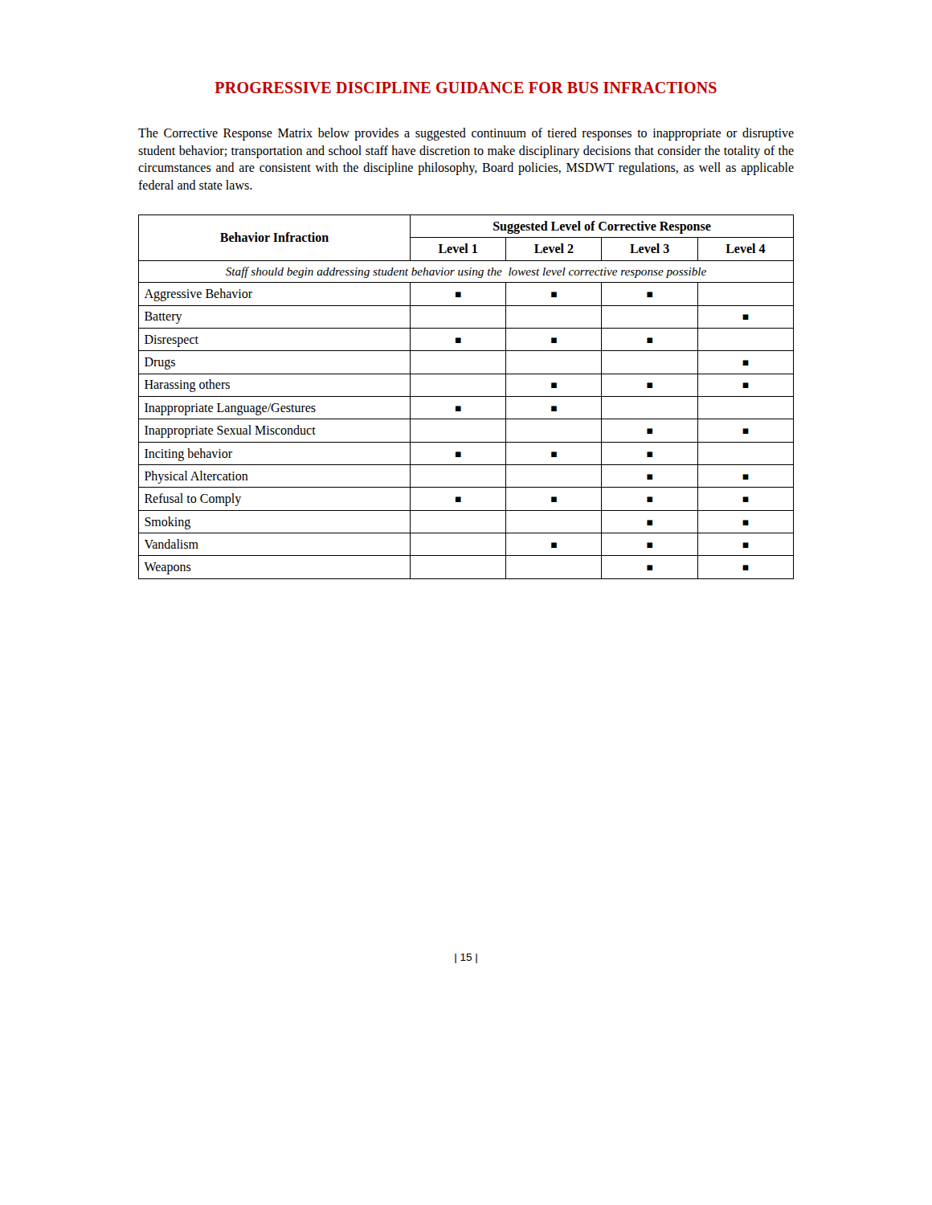PROGRESSIVE DISCIPLINE GUIDANCE FOR BUS INFRACTIONS
The Corrective Response Matrix below provides a suggested continuum of tiered responses to inappropriate or disruptive student behavior; transportation and school staff have discretion to make disciplinary decisions that consider the totality of the circumstances and are consistent with the discipline philosophy, Board policies, MSDWT regulations, as well as applicable federal and state laws.
| Behavior Infraction | Suggested Level of Corrective Response |
| --- | --- |
| Level 1 | Level 2 | Level 3 | Level 4 |
| Staff should begin addressing student behavior using the lowest level corrective response possible |
| Aggressive Behavior | | | | |
| Battery | | | | |
| Disrespect | | | | |
| Drugs | | | | |
| Harassing others | | | | |
| Inappropriate Language/Gestures | | | | |
| Inappropriate Sexual Misconduct | | | | |
| Inciting behavior | | | | |
| Physical Altercation | | | | |
| Refusal to Comply | | | | |
| Smoking | | | | |
| Vandalism | | | | |
| Weapons | | | | |
| 15 |